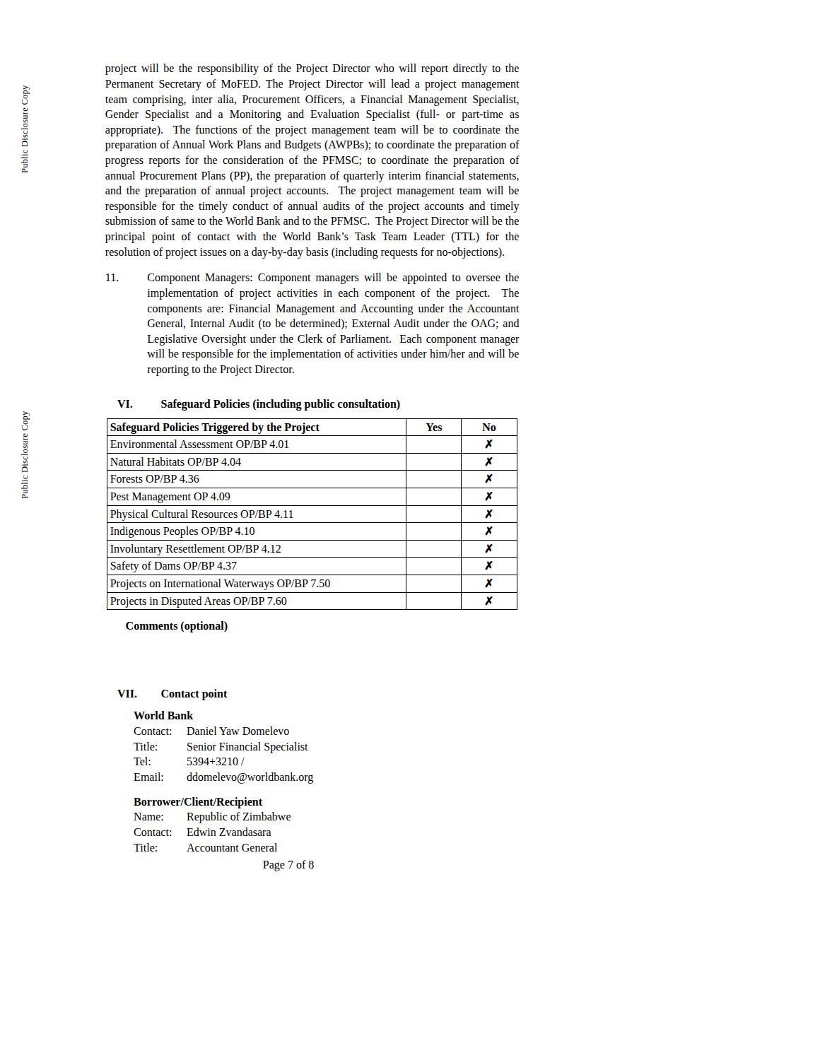Public Disclosure Copy Public Disclosure Copy
project will be the responsibility of the Project Director who will report directly to the Permanent Secretary of MoFED. The Project Director will lead a project management team comprising, inter alia, Procurement Officers, a Financial Management Specialist, Gender Specialist and a Monitoring and Evaluation Specialist (full- or part-time as appropriate). The functions of the project management team will be to coordinate the preparation of Annual Work Plans and Budgets (AWPBs); to coordinate the preparation of progress reports for the consideration of the PFMSC; to coordinate the preparation of annual Procurement Plans (PP), the preparation of quarterly interim financial statements, and the preparation of annual project accounts. The project management team will be responsible for the timely conduct of annual audits of the project accounts and timely submission of same to the World Bank and to the PFMSC. The Project Director will be the principal point of contact with the World Bank’s Task Team Leader (TTL) for the resolution of project issues on a day-by-day basis (including requests for no-objections).
11.
Component Managers: Component managers will be appointed to oversee the implementation of project activities in each component of the project. The components are: Financial Management and Accounting under the Accountant General, Internal Audit (to be determined); External Audit under the OAG; and Legislative Oversight under the Clerk of Parliament. Each component manager will be responsible for the implementation of activities under him/her and will be reporting to the Project Director.
VI. Safeguard Policies (including public consultation)
| Safeguard Policies Triggered by the Project | Yes | No |
| --- | --- | --- |
| Environmental Assessment OP/BP 4.01 | | ✗ |
| Natural Habitats OP/BP 4.04 | | ✗ |
| Forests OP/BP 4.36 | | ✗ |
| Pest Management OP 4.09 | | ✗ |
| Physical Cultural Resources OP/BP 4.11 | | ✗ |
| Indigenous Peoples OP/BP 4.10 | | ✗ |
| Involuntary Resettlement OP/BP 4.12 | | ✗ |
| Safety of Dams OP/BP 4.37 | | ✗ |
| Projects on International Waterways OP/BP 7.50 | | ✗ |
| Projects in Disputed Areas OP/BP 7.60 | | ✗ |
Comments (optional)
VII. Contact point
World Bank
Contact: Daniel Yaw Domelevo
Title: Senior Financial Specialist
Tel: 5394+3210 /
Email: ddomelevo@worldbank.org
Borrower/Client/Recipient
Name: Republic of Zimbabwe
Contact: Edwin Zvandasara
Title: Accountant General
Page 7 of 8